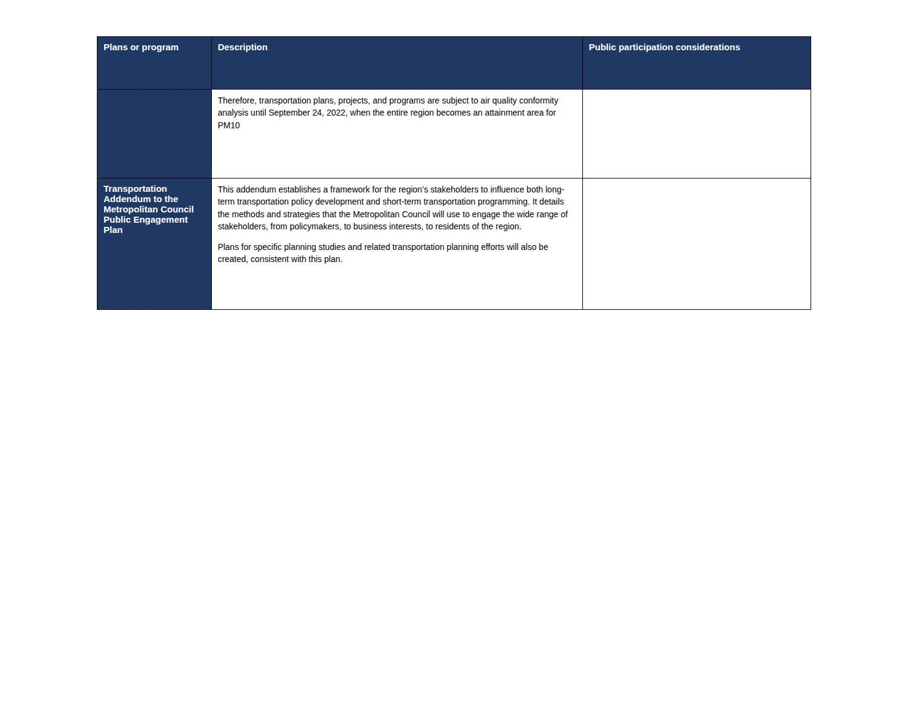| Plans or program | Description | Public participation considerations |
| --- | --- | --- |
| | Therefore, transportation plans, projects, and programs are subject to air quality conformity analysis until September 24, 2022, when the entire region becomes an attainment area for PM10 | |
| Transportation Addendum to the Metropolitan Council Public Engagement Plan | This addendum establishes a framework for the region’s stakeholders to influence both long-term transportation policy development and short-term transportation programming. It details the methods and strategies that the Metropolitan Council will use to engage the wide range of stakeholders, from policymakers, to business interests, to residents of the region. Plans for specific planning studies and related transportation planning efforts will also be created, consistent with this plan. | |